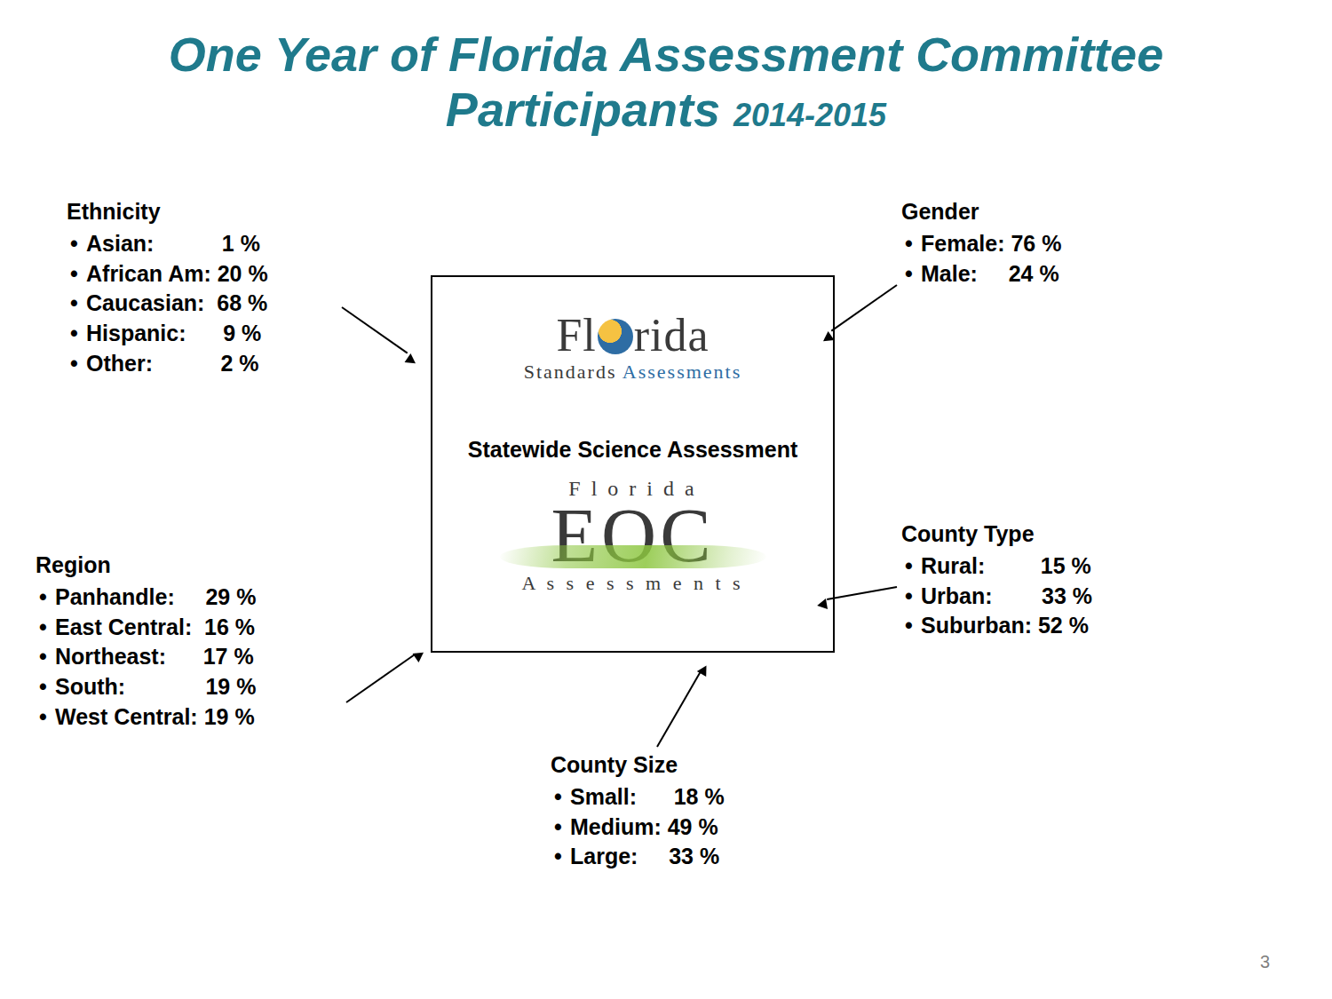One Year of Florida Assessment Committee Participants 2014-2015
Ethnicity
Asian: 1 %
African Am: 20 %
Caucasian: 68 %
Hispanic: 9 %
Other: 2 %
Gender
Female: 76 %
Male: 24 %
Region
Panhandle: 29 %
East Central: 16 %
Northeast: 17 %
South: 19 %
West Central: 19 %
County Type
Rural: 15 %
Urban: 33 %
Suburban: 52 %
County Size
Small: 18 %
Medium: 49 %
Large: 33 %
Fl rida
Standards Assessments
Statewide Science Assessment
F l o r i d a
EOC
A s s e s s m e n t s
3